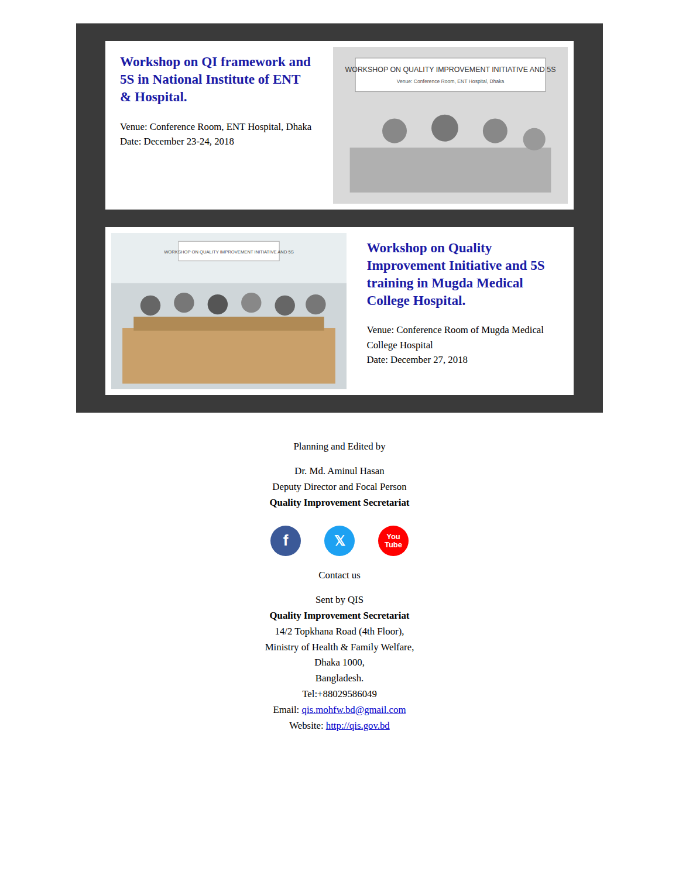Workshop on QI framework and 5S in National Institute of ENT & Hospital.
Venue: Conference Room, ENT Hospital, Dhaka
Date: December 23-24, 2018
Workshop on Quality Improvement Initiative and 5S training in Mugda Medical College Hospital.
Venue: Conference Room of Mugda Medical College Hospital
Date: December 27, 2018
Planning and Edited by
Dr. Md. Aminul Hasan
Deputy Director and Focal Person
Quality Improvement Secretariat
f 𝕏 You
Tube
Contact us
Sent by QIS
Quality Improvement Secretariat
14/2 Topkhana Road (4th Floor),
Ministry of Health & Family Welfare,
Dhaka 1000,
Bangladesh.
Tel:+88029586049
Email: qis.mohfw.bd@gmail.com
Website: http://qis.gov.bd